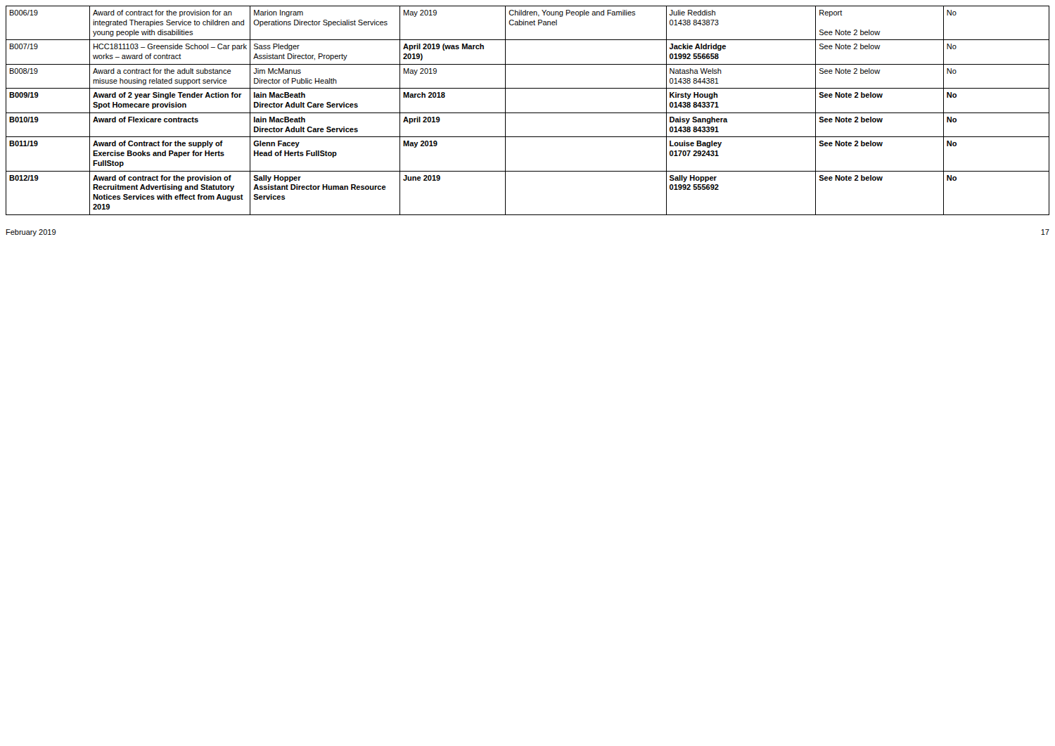| B006/19 | Award of contract for the provision for an integrated Therapies Service to children and young people with disabilities | Marion Ingram Operations Director Specialist Services | May 2019 | Children, Young People and Families Cabinet Panel | Julie Reddish 01438 843873 | Report See Note 2 below | No |
| B007/19 | HCC1811103 – Greenside School – Car park works – award of contract | Sass Pledger Assistant Director, Property | April 2019 (was March 2019) | | Jackie Aldridge 01992 556658 | See Note 2 below | No |
| B008/19 | Award a contract for the adult substance misuse housing related support service | Jim McManus Director of Public Health | May 2019 | | Natasha Welsh 01438 844381 | See Note 2 below | No |
| B009/19 | Award of 2 year Single Tender Action for Spot Homecare provision | Iain MacBeath Director Adult Care Services | March 2018 | | Kirsty Hough 01438 843371 | See Note 2 below | No |
| B010/19 | Award of Flexicare contracts | Iain MacBeath Director Adult Care Services | April 2019 | | Daisy Sanghera 01438 843391 | See Note 2 below | No |
| B011/19 | Award of Contract for the supply of Exercise Books and Paper for Herts FullStop | Glenn Facey Head of Herts FullStop | May 2019 | | Louise Bagley 01707 292431 | See Note 2 below | No |
| B012/19 | Award of contract for the provision of Recruitment Advertising and Statutory Notices Services with effect from August 2019 | Sally Hopper Assistant Director Human Resource Services | June 2019 | | Sally Hopper 01992 555692 | See Note 2 below | No |
February 2019 17